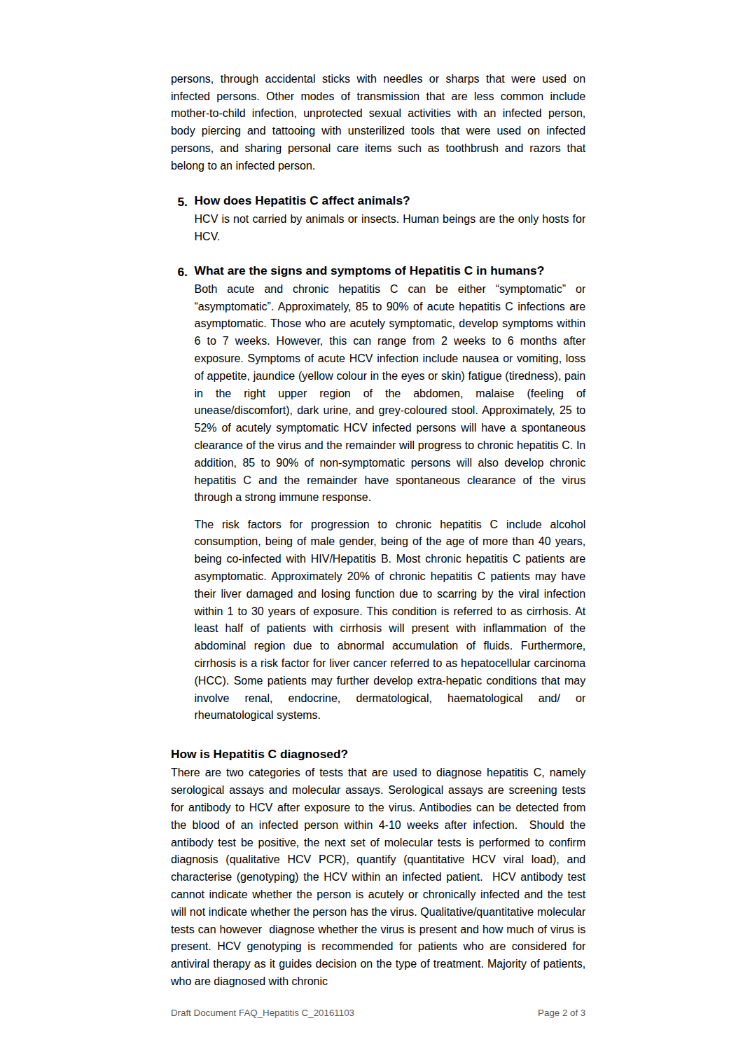persons, through accidental sticks with needles or sharps that were used on infected persons. Other modes of transmission that are less common include mother-to-child infection, unprotected sexual activities with an infected person, body piercing and tattooing with unsterilized tools that were used on infected persons, and sharing personal care items such as toothbrush and razors that belong to an infected person.
5.
How does Hepatitis C affect animals?
HCV is not carried by animals or insects. Human beings are the only hosts for HCV.
6.
What are the signs and symptoms of Hepatitis C in humans?
Both acute and chronic hepatitis C can be either “symptomatic” or “asymptomatic”. Approximately, 85 to 90% of acute hepatitis C infections are asymptomatic. Those who are acutely symptomatic, develop symptoms within 6 to 7 weeks. However, this can range from 2 weeks to 6 months after exposure. Symptoms of acute HCV infection include nausea or vomiting, loss of appetite, jaundice (yellow colour in the eyes or skin) fatigue (tiredness), pain in the right upper region of the abdomen, malaise (feeling of unease/discomfort), dark urine, and grey-coloured stool. Approximately, 25 to 52% of acutely symptomatic HCV infected persons will have a spontaneous clearance of the virus and the remainder will progress to chronic hepatitis C. In addition, 85 to 90% of non-symptomatic persons will also develop chronic hepatitis C and the remainder have spontaneous clearance of the virus through a strong immune response.
The risk factors for progression to chronic hepatitis C include alcohol consumption, being of male gender, being of the age of more than 40 years, being co-infected with HIV/Hepatitis B. Most chronic hepatitis C patients are asymptomatic. Approximately 20% of chronic hepatitis C patients may have their liver damaged and losing function due to scarring by the viral infection within 1 to 30 years of exposure. This condition is referred to as cirrhosis. At least half of patients with cirrhosis will present with inflammation of the abdominal region due to abnormal accumulation of fluids. Furthermore, cirrhosis is a risk factor for liver cancer referred to as hepatocellular carcinoma (HCC). Some patients may further develop extra-hepatic conditions that may involve renal, endocrine, dermatological, haematological and/ or rheumatological systems.
How is Hepatitis C diagnosed?
There are two categories of tests that are used to diagnose hepatitis C, namely serological assays and molecular assays. Serological assays are screening tests for antibody to HCV after exposure to the virus. Antibodies can be detected from the blood of an infected person within 4-10 weeks after infection. Should the antibody test be positive, the next set of molecular tests is performed to confirm diagnosis (qualitative HCV PCR), quantify (quantitative HCV viral load), and characterise (genotyping) the HCV within an infected patient. HCV antibody test cannot indicate whether the person is acutely or chronically infected and the test will not indicate whether the person has the virus. Qualitative/quantitative molecular tests can however diagnose whether the virus is present and how much of virus is present. HCV genotyping is recommended for patients who are considered for antiviral therapy as it guides decision on the type of treatment. Majority of patients, who are diagnosed with chronic
Draft Document FAQ_Hepatitis C_20161103 Page 2 of 3